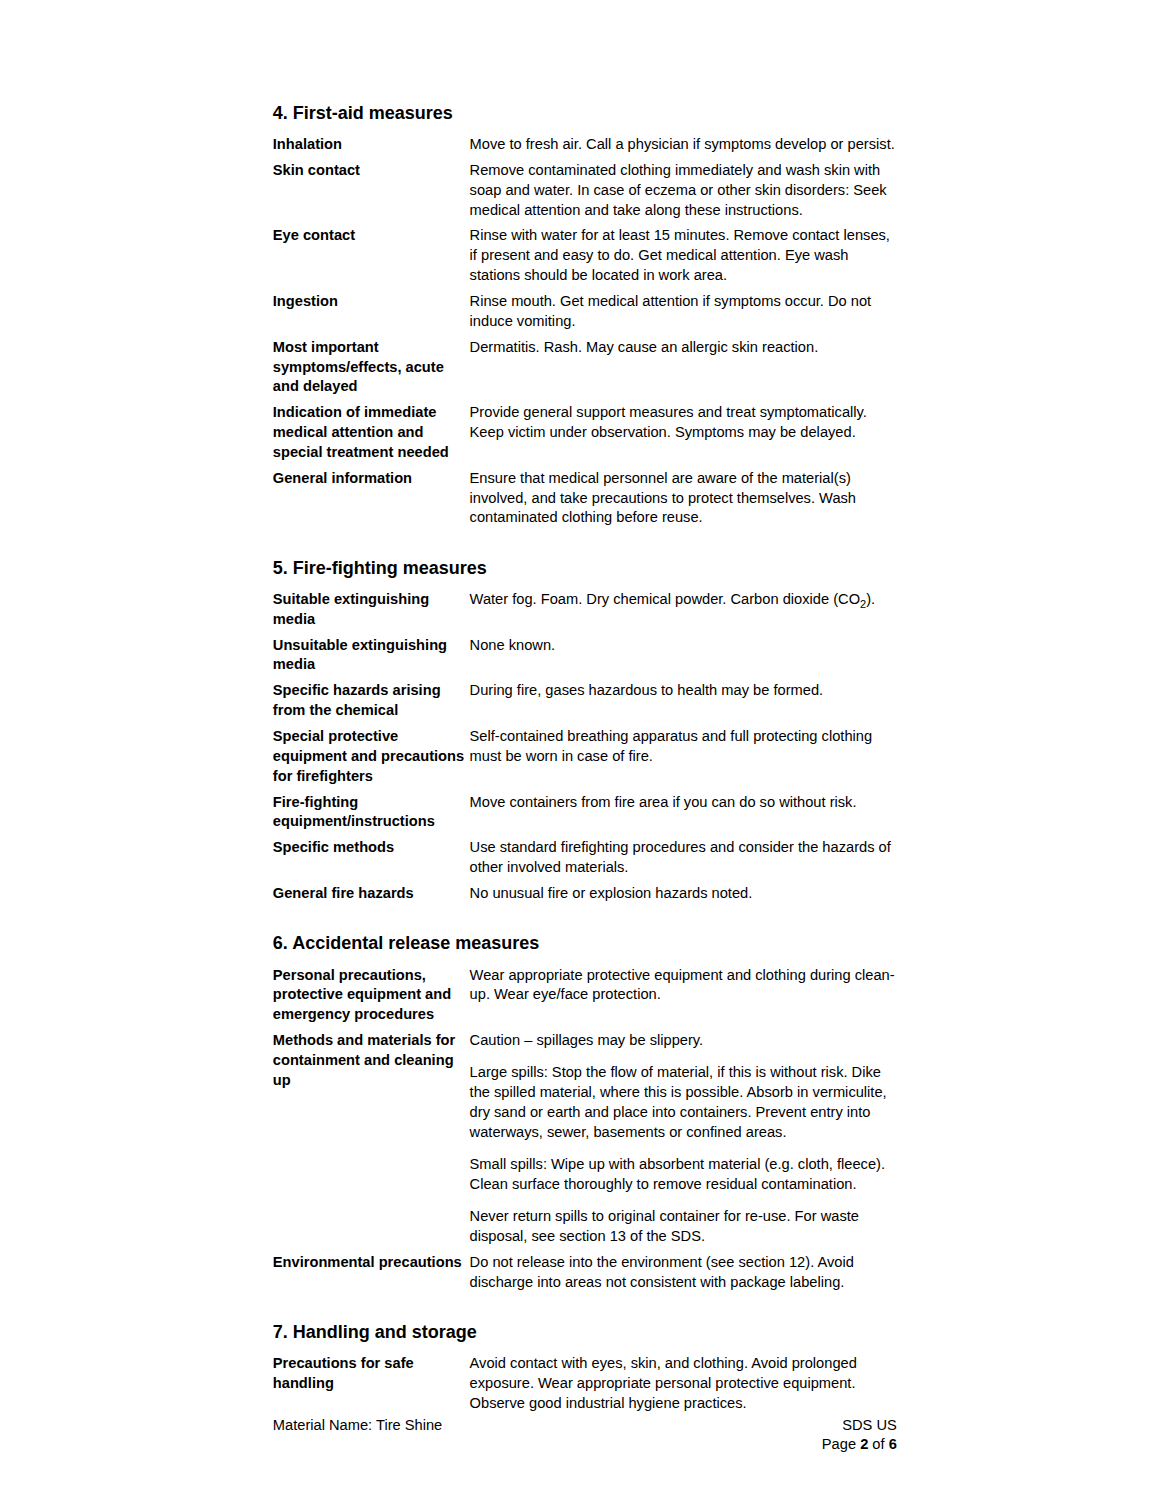4. First-aid measures
| Inhalation | Move to fresh air. Call a physician if symptoms develop or persist. |
| Skin contact | Remove contaminated clothing immediately and wash skin with soap and water. In case of eczema or other skin disorders: Seek medical attention and take along these instructions. |
| Eye contact | Rinse with water for at least 15 minutes. Remove contact lenses, if present and easy to do. Get medical attention. Eye wash stations should be located in work area. |
| Ingestion | Rinse mouth. Get medical attention if symptoms occur. Do not induce vomiting. |
| Most important symptoms/effects, acute and delayed | Dermatitis. Rash. May cause an allergic skin reaction. |
| Indication of immediate medical attention and special treatment needed | Provide general support measures and treat symptomatically. Keep victim under observation. Symptoms may be delayed. |
| General information | Ensure that medical personnel are aware of the material(s) involved, and take precautions to protect themselves. Wash contaminated clothing before reuse. |
5. Fire-fighting measures
| Suitable extinguishing media | Water fog. Foam. Dry chemical powder. Carbon dioxide (CO 2 ). |
| Unsuitable extinguishing media | None known. |
| Specific hazards arising from the chemical | During fire, gases hazardous to health may be formed. |
| Special protective equipment and precautions for firefighters | Self-contained breathing apparatus and full protecting clothing must be worn in case of fire. |
| Fire-fighting equipment/instructions | Move containers from fire area if you can do so without risk. |
| Specific methods | Use standard firefighting procedures and consider the hazards of other involved materials. |
| General fire hazards | No unusual fire or explosion hazards noted. |
6. Accidental release measures
| Personal precautions, protective equipment and emergency procedures | Wear appropriate protective equipment and clothing during clean-up. Wear eye/face protection. |
| Methods and materials for containment and cleaning up | Caution – spillages may be slippery. Large spills: Stop the flow of material, if this is without risk. Dike the spilled material, where this is possible. Absorb in vermiculite, dry sand or earth and place into containers. Prevent entry into waterways, sewer, basements or confined areas. Small spills: Wipe up with absorbent material (e.g. cloth, fleece). Clean surface thoroughly to remove residual contamination. Never return spills to original container for re-use. For waste disposal, see section 13 of the SDS. |
| Environmental precautions | Do not release into the environment (see section 12). Avoid discharge into areas not consistent with package labeling. |
7. Handling and storage
| Precautions for safe handling | Avoid contact with eyes, skin, and clothing. Avoid prolonged exposure. Wear appropriate personal protective equipment. Observe good industrial hygiene practices. |
Material Name: Tire Shine
SDS US Page 2 of 6